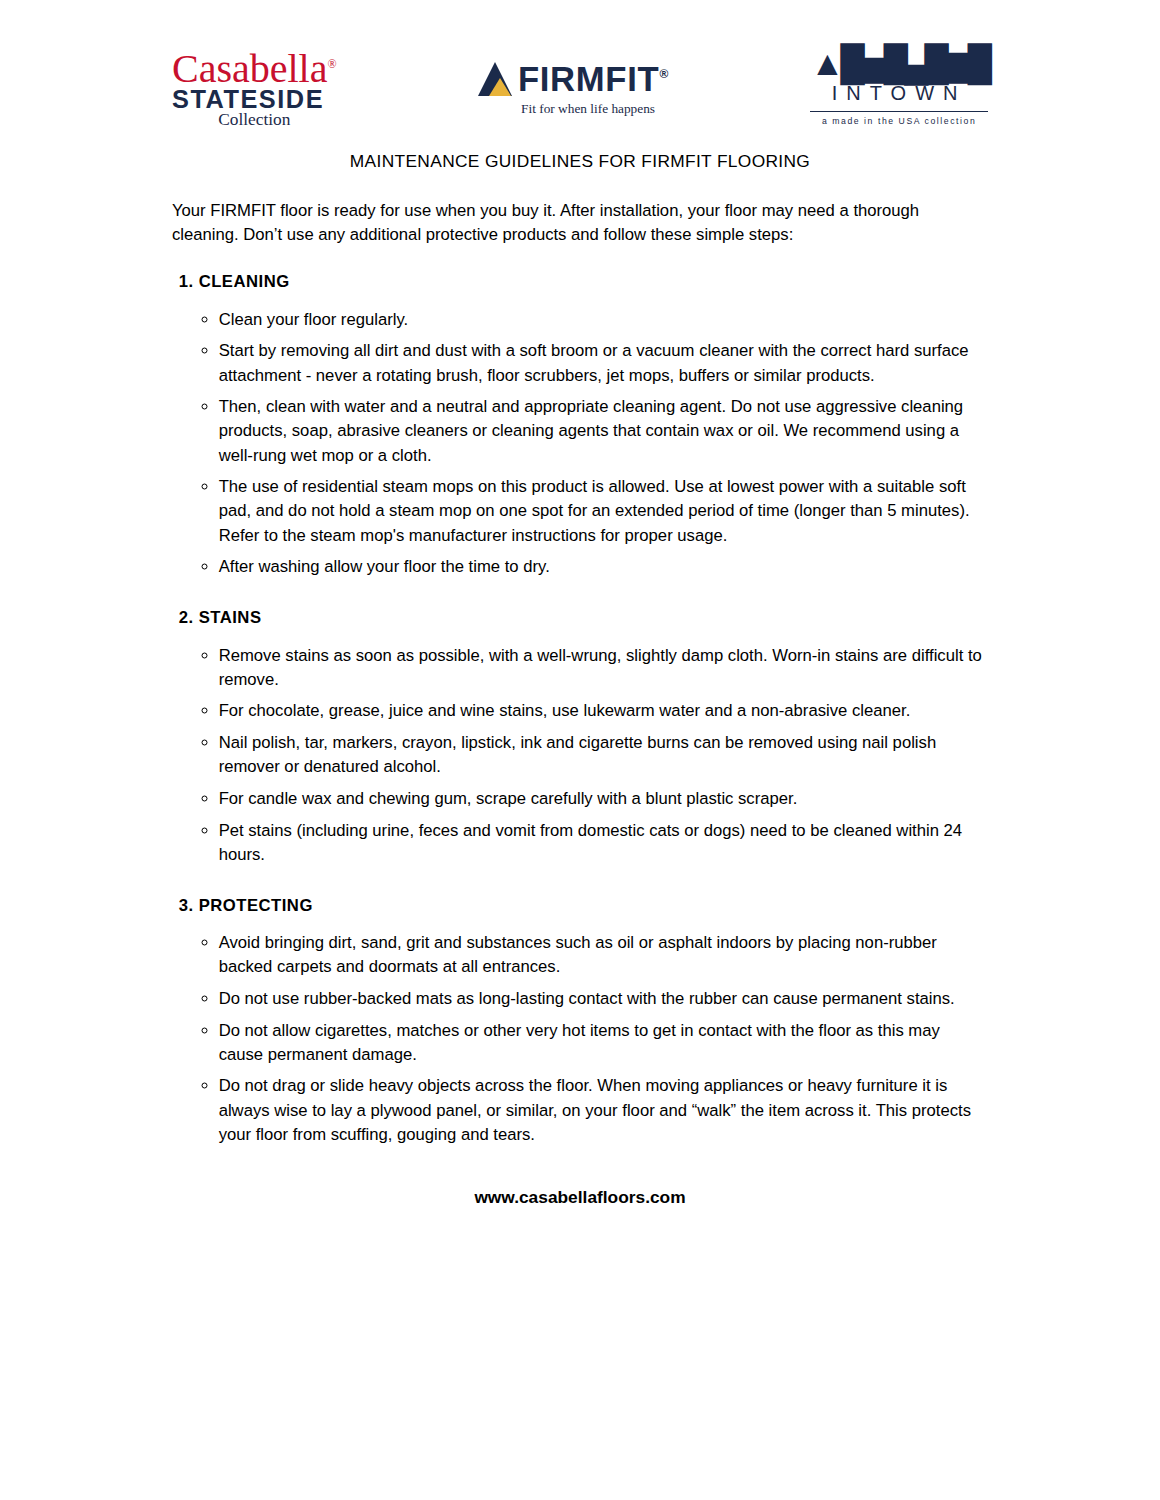Casabella® STATESIDE Collection
FIRMFIT®
Fit for when life happens
▲█▅█▄█▆█
INTOWN a made in the USA collection
MAINTENANCE GUIDELINES FOR FIRMFIT FLOORING
Your FIRMFIT floor is ready for use when you buy it. After installation, your floor may need a thorough cleaning. Don’t use any additional protective products and follow these simple steps:
CLEANING
Clean your floor regularly.
Start by removing all dirt and dust with a soft broom or a vacuum cleaner with the correct hard surface attachment - never a rotating brush, floor scrubbers, jet mops, buffers or similar products.
Then, clean with water and a neutral and appropriate cleaning agent. Do not use aggressive cleaning products, soap, abrasive cleaners or cleaning agents that contain wax or oil. We recommend using a well-rung wet mop or a cloth.
The use of residential steam mops on this product is allowed. Use at lowest power with a suitable soft pad, and do not hold a steam mop on one spot for an extended period of time (longer than 5 minutes). Refer to the steam mop's manufacturer instructions for proper usage.
After washing allow your floor the time to dry.
STAINS
Remove stains as soon as possible, with a well-wrung, slightly damp cloth. Worn-in stains are difficult to remove.
For chocolate, grease, juice and wine stains, use lukewarm water and a non-abrasive cleaner.
Nail polish, tar, markers, crayon, lipstick, ink and cigarette burns can be removed using nail polish remover or denatured alcohol.
For candle wax and chewing gum, scrape carefully with a blunt plastic scraper.
Pet stains (including urine, feces and vomit from domestic cats or dogs) need to be cleaned within 24 hours.
PROTECTING
Avoid bringing dirt, sand, grit and substances such as oil or asphalt indoors by placing non-rubber backed carpets and doormats at all entrances.
Do not use rubber-backed mats as long-lasting contact with the rubber can cause permanent stains.
Do not allow cigarettes, matches or other very hot items to get in contact with the floor as this may cause permanent damage.
Do not drag or slide heavy objects across the floor. When moving appliances or heavy furniture it is always wise to lay a plywood panel, or similar, on your floor and “walk” the item across it. This protects your floor from scuffing, gouging and tears.
www.casabellafloors.com